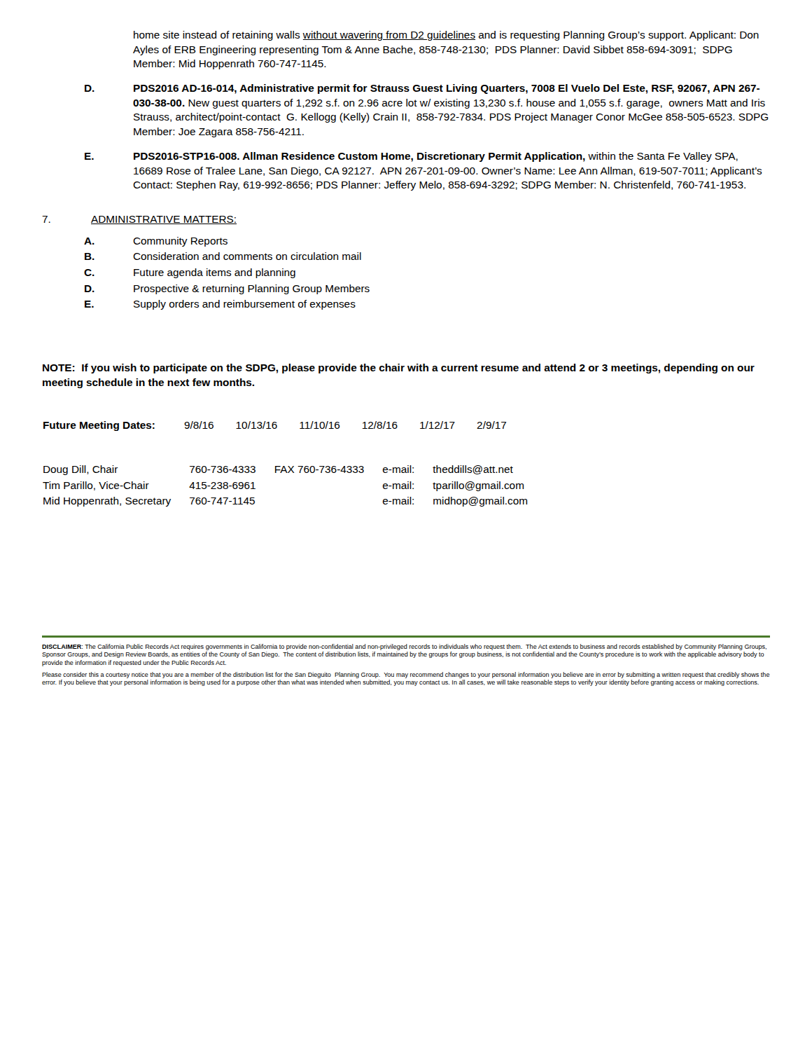home site instead of retaining walls without wavering from D2 guidelines and is requesting Planning Group’s support. Applicant: Don Ayles of ERB Engineering representing Tom & Anne Bache, 858-748-2130; PDS Planner: David Sibbet 858-694-3091; SDPG Member: Mid Hoppenrath 760-747-1145.
D.
PDS2016 AD-16-014, Administrative permit for Strauss Guest Living Quarters, 7008 El Vuelo Del Este, RSF, 92067, APN 267-030-38-00. New guest quarters of 1,292 s.f. on 2.96 acre lot w/ existing 13,230 s.f. house and 1,055 s.f. garage, owners Matt and Iris Strauss, architect/point-contact G. Kellogg (Kelly) Crain II, 858-792-7834. PDS Project Manager Conor McGee 858-505-6523. SDPG Member: Joe Zagara 858-756-4211.
E.
PDS2016-STP16-008. Allman Residence Custom Home, Discretionary Permit Application, within the Santa Fe Valley SPA, 16689 Rose of Tralee Lane, San Diego, CA 92127. APN 267-201-09-00. Owner’s Name: Lee Ann Allman, 619-507-7011; Applicant’s Contact: Stephen Ray, 619-992-8656; PDS Planner: Jeffery Melo, 858-694-3292; SDPG Member: N. Christenfeld, 760-741-1953.
7.
ADMINISTRATIVE MATTERS:
A. Community Reports
B. Consideration and comments on circulation mail
C. Future agenda items and planning
D. Prospective & returning Planning Group Members
E. Supply orders and reimbursement of expenses
NOTE: If you wish to participate on the SDPG, please provide the chair with a current resume and attend 2 or 3 meetings, depending on our meeting schedule in the next few months.
| Future Meeting Dates: | 9/8/16 | 10/13/16 | 11/10/16 | 12/8/16 | 1/12/17 | 2/9/17 |
| Doug Dill, Chair | 760-736-4333 | FAX 760-736-4333 | e-mail: | theddills@att.net |
| Tim Parillo, Vice-Chair | 415-238-6961 | | e-mail: | tparillo@gmail.com |
| Mid Hoppenrath, Secretary | 760-747-1145 | | e-mail: | midhop@gmail.com |
DISCLAIMER: The California Public Records Act requires governments in California to provide non-confidential and non-privileged records to individuals who request them. The Act extends to business and records established by Community Planning Groups, Sponsor Groups, and Design Review Boards, as entities of the County of San Diego. The content of distribution lists, if maintained by the groups for group business, is not confidential and the County’s procedure is to work with the applicable advisory body to provide the information if requested under the Public Records Act.
Please consider this a courtesy notice that you are a member of the distribution list for the San Dieguito Planning Group. You may recommend changes to your personal information you believe are in error by submitting a written request that credibly shows the error. If you believe that your personal information is being used for a purpose other than what was intended when submitted, you may contact us. In all cases, we will take reasonable steps to verify your identity before granting access or making corrections.